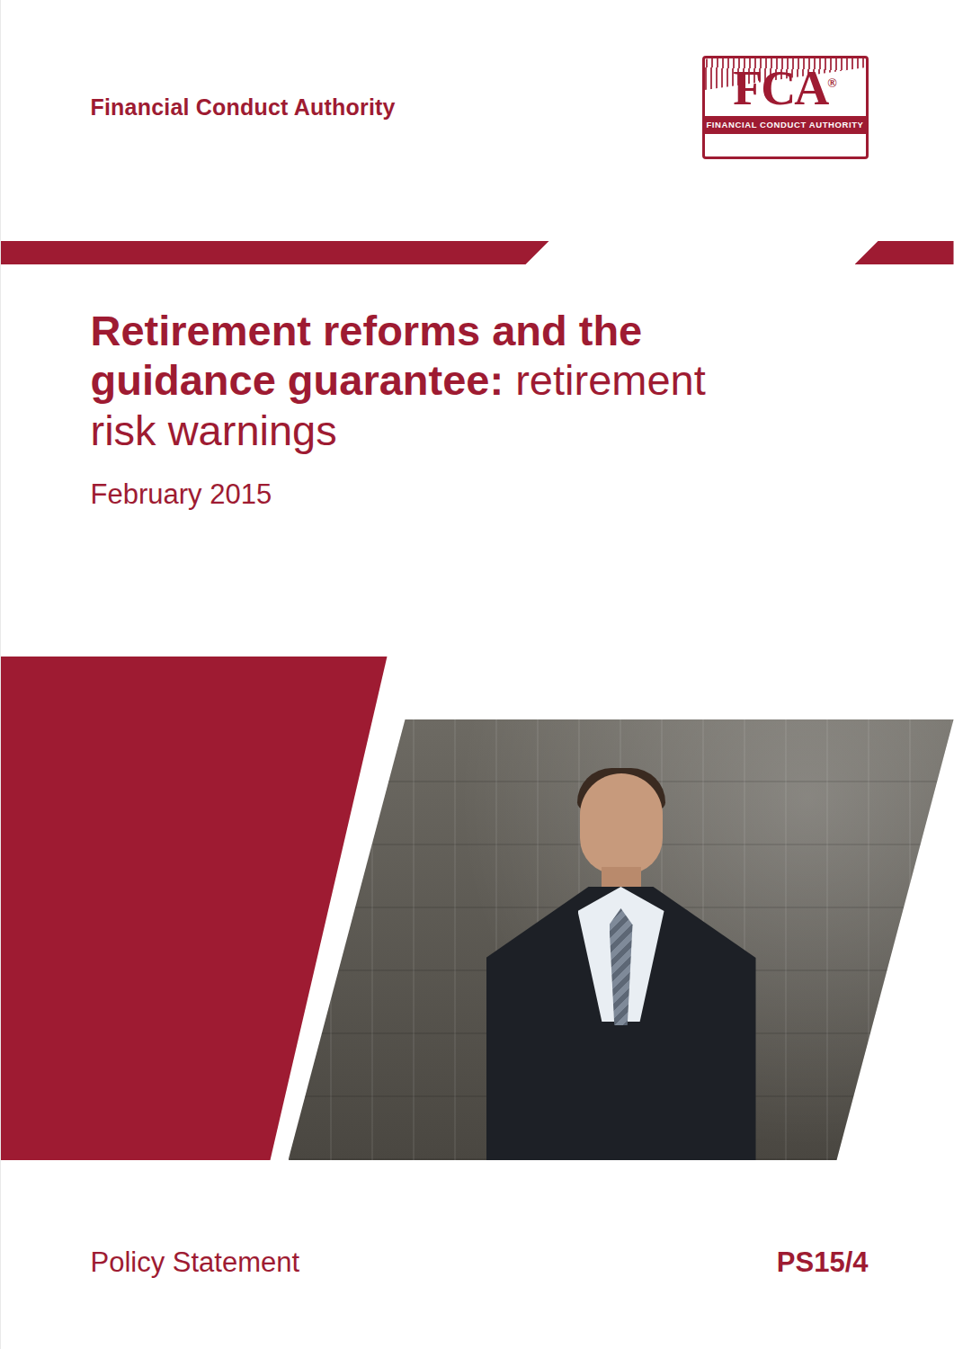Financial Conduct Authority
FCA®
FINANCIAL CONDUCT AUTHORITY
Retirement reforms and the
guidance guarantee: retirement
risk warnings
February 2015
Policy Statement PS15/4